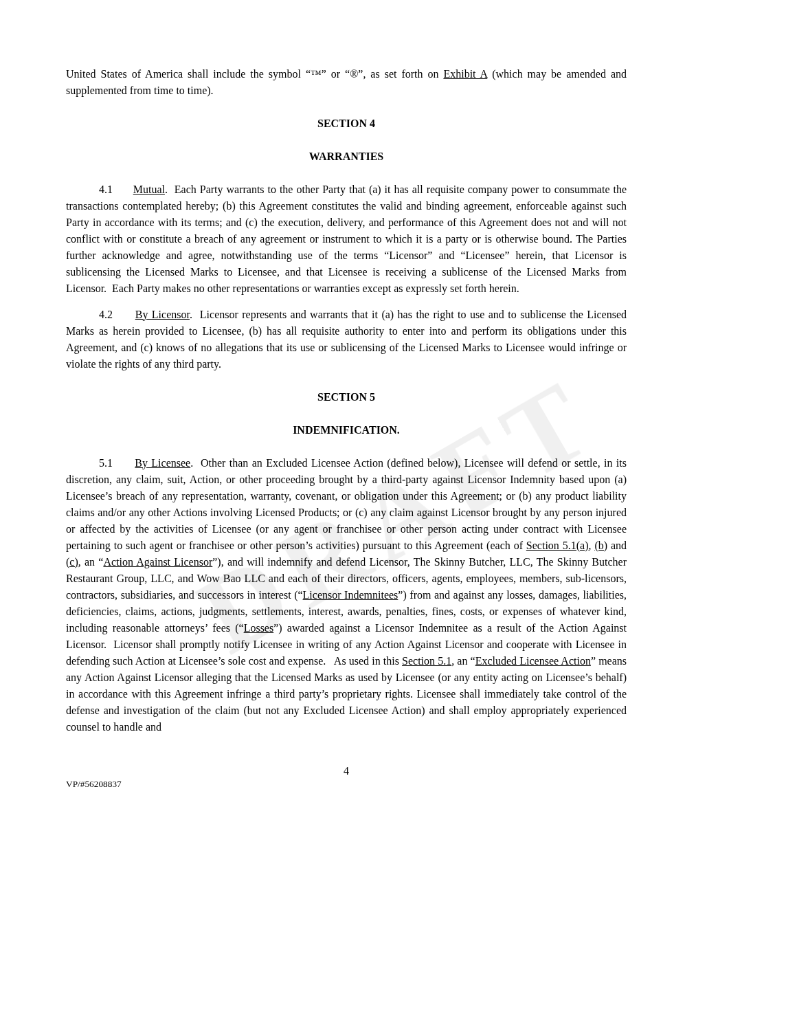DRAFT
United States of America shall include the symbol “™” or “®”, as set forth on Exhibit A (which may be amended and supplemented from time to time).
SECTION 4
WARRANTIES
4.1 Mutual. Each Party warrants to the other Party that (a) it has all requisite company power to consummate the transactions contemplated hereby; (b) this Agreement constitutes the valid and binding agreement, enforceable against such Party in accordance with its terms; and (c) the execution, delivery, and performance of this Agreement does not and will not conflict with or constitute a breach of any agreement or instrument to which it is a party or is otherwise bound. The Parties further acknowledge and agree, notwithstanding use of the terms “Licensor” and “Licensee” herein, that Licensor is sublicensing the Licensed Marks to Licensee, and that Licensee is receiving a sublicense of the Licensed Marks from Licensor. Each Party makes no other representations or warranties except as expressly set forth herein.
4.2 By Licensor. Licensor represents and warrants that it (a) has the right to use and to sublicense the Licensed Marks as herein provided to Licensee, (b) has all requisite authority to enter into and perform its obligations under this Agreement, and (c) knows of no allegations that its use or sublicensing of the Licensed Marks to Licensee would infringe or violate the rights of any third party.
SECTION 5
INDEMNIFICATION.
5.1 By Licensee. Other than an Excluded Licensee Action (defined below), Licensee will defend or settle, in its discretion, any claim, suit, Action, or other proceeding brought by a third-party against Licensor Indemnity based upon (a) Licensee’s breach of any representation, warranty, covenant, or obligation under this Agreement; or (b) any product liability claims and/or any other Actions involving Licensed Products; or (c) any claim against Licensor brought by any person injured or affected by the activities of Licensee (or any agent or franchisee or other person acting under contract with Licensee pertaining to such agent or franchisee or other person’s activities) pursuant to this Agreement (each of Section 5.1(a), (b) and (c), an “Action Against Licensor”), and will indemnify and defend Licensor, The Skinny Butcher, LLC, The Skinny Butcher Restaurant Group, LLC, and Wow Bao LLC and each of their directors, officers, agents, employees, members, sub-licensors, contractors, subsidiaries, and successors in interest (“Licensor Indemnitees”) from and against any losses, damages, liabilities, deficiencies, claims, actions, judgments, settlements, interest, awards, penalties, fines, costs, or expenses of whatever kind, including reasonable attorneys’ fees (“Losses”) awarded against a Licensor Indemnitee as a result of the Action Against Licensor. Licensor shall promptly notify Licensee in writing of any Action Against Licensor and cooperate with Licensee in defending such Action at Licensee’s sole cost and expense. As used in this Section 5.1, an “Excluded Licensee Action” means any Action Against Licensor alleging that the Licensed Marks as used by Licensee (or any entity acting on Licensee’s behalf) in accordance with this Agreement infringe a third party’s proprietary rights. Licensee shall immediately take control of the defense and investigation of the claim (but not any Excluded Licensee Action) and shall employ appropriately experienced counsel to handle and
4
VP/#56208837